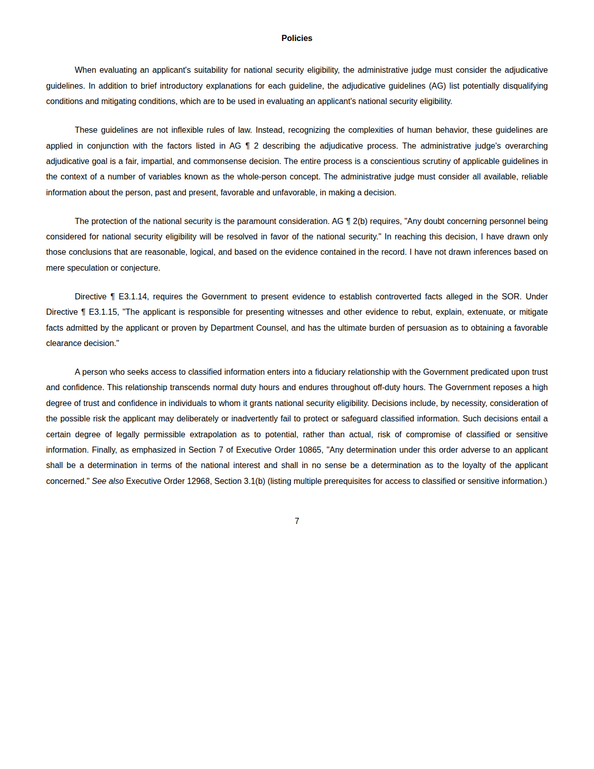Policies
When evaluating an applicant's suitability for national security eligibility, the administrative judge must consider the adjudicative guidelines. In addition to brief introductory explanations for each guideline, the adjudicative guidelines (AG) list potentially disqualifying conditions and mitigating conditions, which are to be used in evaluating an applicant's national security eligibility.
These guidelines are not inflexible rules of law. Instead, recognizing the complexities of human behavior, these guidelines are applied in conjunction with the factors listed in AG ¶ 2 describing the adjudicative process. The administrative judge's overarching adjudicative goal is a fair, impartial, and commonsense decision. The entire process is a conscientious scrutiny of applicable guidelines in the context of a number of variables known as the whole-person concept. The administrative judge must consider all available, reliable information about the person, past and present, favorable and unfavorable, in making a decision.
The protection of the national security is the paramount consideration. AG ¶ 2(b) requires, "Any doubt concerning personnel being considered for national security eligibility will be resolved in favor of the national security." In reaching this decision, I have drawn only those conclusions that are reasonable, logical, and based on the evidence contained in the record. I have not drawn inferences based on mere speculation or conjecture.
Directive ¶ E3.1.14, requires the Government to present evidence to establish controverted facts alleged in the SOR. Under Directive ¶ E3.1.15, "The applicant is responsible for presenting witnesses and other evidence to rebut, explain, extenuate, or mitigate facts admitted by the applicant or proven by Department Counsel, and has the ultimate burden of persuasion as to obtaining a favorable clearance decision."
A person who seeks access to classified information enters into a fiduciary relationship with the Government predicated upon trust and confidence. This relationship transcends normal duty hours and endures throughout off-duty hours. The Government reposes a high degree of trust and confidence in individuals to whom it grants national security eligibility. Decisions include, by necessity, consideration of the possible risk the applicant may deliberately or inadvertently fail to protect or safeguard classified information. Such decisions entail a certain degree of legally permissible extrapolation as to potential, rather than actual, risk of compromise of classified or sensitive information. Finally, as emphasized in Section 7 of Executive Order 10865, "Any determination under this order adverse to an applicant shall be a determination in terms of the national interest and shall in no sense be a determination as to the loyalty of the applicant concerned." See also Executive Order 12968, Section 3.1(b) (listing multiple prerequisites for access to classified or sensitive information.)
7